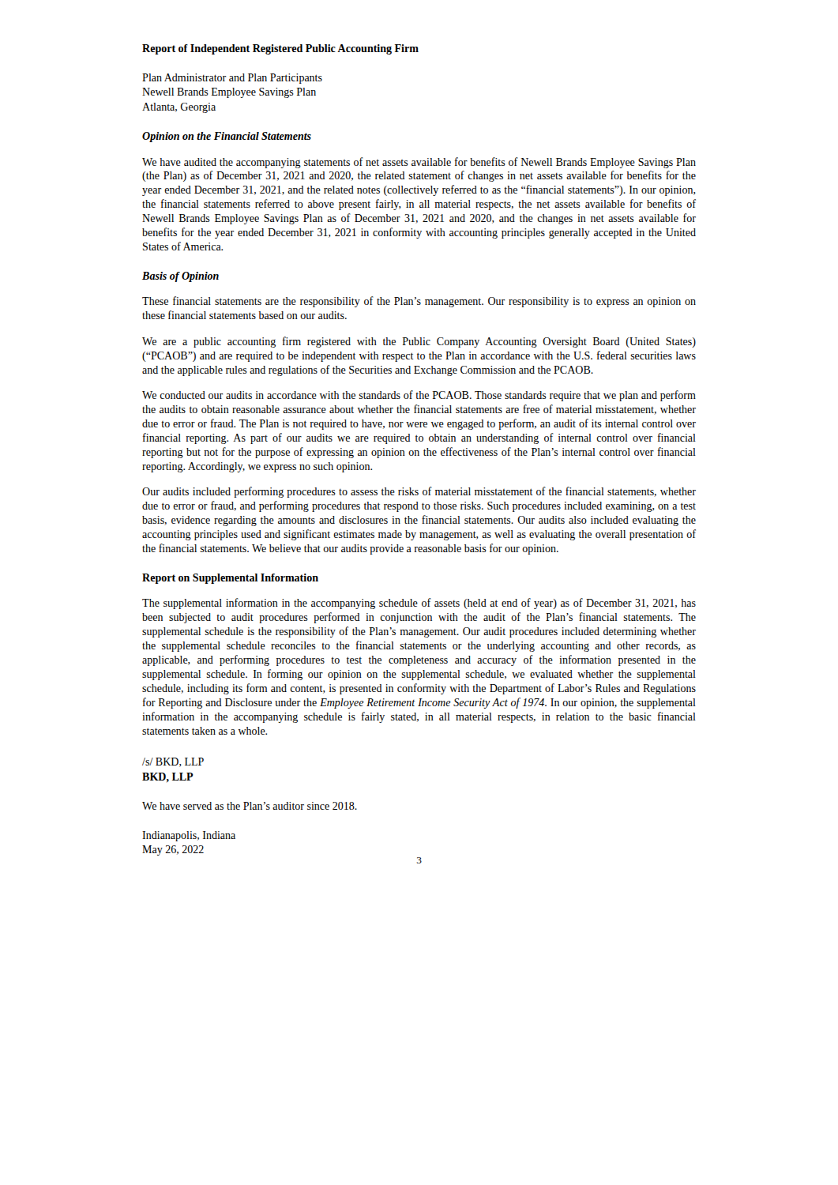Report of Independent Registered Public Accounting Firm
Plan Administrator and Plan Participants
Newell Brands Employee Savings Plan
Atlanta, Georgia
Opinion on the Financial Statements
We have audited the accompanying statements of net assets available for benefits of Newell Brands Employee Savings Plan (the Plan) as of December 31, 2021 and 2020, the related statement of changes in net assets available for benefits for the year ended December 31, 2021, and the related notes (collectively referred to as the “financial statements”). In our opinion, the financial statements referred to above present fairly, in all material respects, the net assets available for benefits of Newell Brands Employee Savings Plan as of December 31, 2021 and 2020, and the changes in net assets available for benefits for the year ended December 31, 2021 in conformity with accounting principles generally accepted in the United States of America.
Basis of Opinion
These financial statements are the responsibility of the Plan’s management. Our responsibility is to express an opinion on these financial statements based on our audits.
We are a public accounting firm registered with the Public Company Accounting Oversight Board (United States) (“PCAOB”) and are required to be independent with respect to the Plan in accordance with the U.S. federal securities laws and the applicable rules and regulations of the Securities and Exchange Commission and the PCAOB.
We conducted our audits in accordance with the standards of the PCAOB. Those standards require that we plan and perform the audits to obtain reasonable assurance about whether the financial statements are free of material misstatement, whether due to error or fraud. The Plan is not required to have, nor were we engaged to perform, an audit of its internal control over financial reporting. As part of our audits we are required to obtain an understanding of internal control over financial reporting but not for the purpose of expressing an opinion on the effectiveness of the Plan’s internal control over financial reporting. Accordingly, we express no such opinion.
Our audits included performing procedures to assess the risks of material misstatement of the financial statements, whether due to error or fraud, and performing procedures that respond to those risks. Such procedures included examining, on a test basis, evidence regarding the amounts and disclosures in the financial statements. Our audits also included evaluating the accounting principles used and significant estimates made by management, as well as evaluating the overall presentation of the financial statements. We believe that our audits provide a reasonable basis for our opinion.
Report on Supplemental Information
The supplemental information in the accompanying schedule of assets (held at end of year) as of December 31, 2021, has been subjected to audit procedures performed in conjunction with the audit of the Plan’s financial statements. The supplemental schedule is the responsibility of the Plan’s management. Our audit procedures included determining whether the supplemental schedule reconciles to the financial statements or the underlying accounting and other records, as applicable, and performing procedures to test the completeness and accuracy of the information presented in the supplemental schedule. In forming our opinion on the supplemental schedule, we evaluated whether the supplemental schedule, including its form and content, is presented in conformity with the Department of Labor’s Rules and Regulations for Reporting and Disclosure under the Employee Retirement Income Security Act of 1974. In our opinion, the supplemental information in the accompanying schedule is fairly stated, in all material respects, in relation to the basic financial statements taken as a whole.
/s/ BKD, LLP
BKD, LLP
We have served as the Plan’s auditor since 2018.
Indianapolis, Indiana
May 26, 2022
3